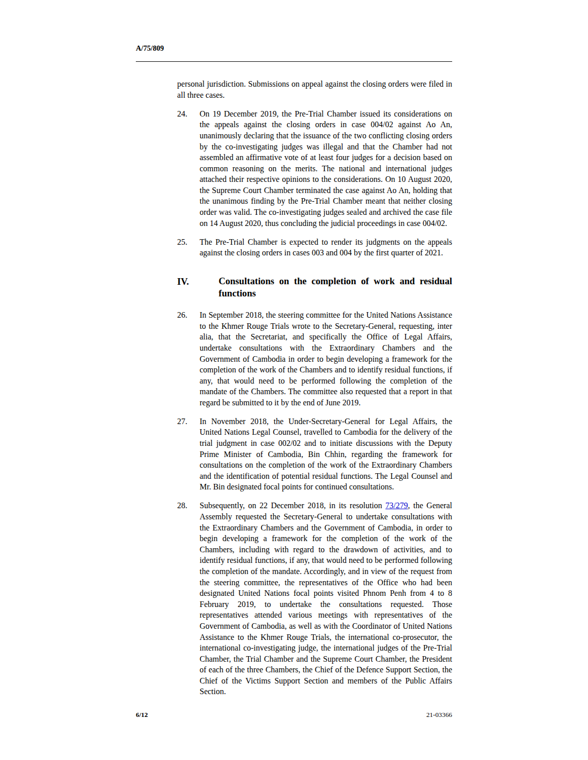A/75/809
personal jurisdiction. Submissions on appeal against the closing orders were filed in all three cases.
24.
On 19 December 2019, the Pre-Trial Chamber issued its considerations on the appeals against the closing orders in case 004/02 against Ao An, unanimously declaring that the issuance of the two conflicting closing orders by the co-investigating judges was illegal and that the Chamber had not assembled an affirmative vote of at least four judges for a decision based on common reasoning on the merits. The national and international judges attached their respective opinions to the considerations. On 10 August 2020, the Supreme Court Chamber terminated the case against Ao An, holding that the unanimous finding by the Pre-Trial Chamber meant that neither closing order was valid. The co-investigating judges sealed and archived the case file on 14 August 2020, thus concluding the judicial proceedings in case 004/02.
25.
The Pre-Trial Chamber is expected to render its judgments on the appeals against the closing orders in cases 003 and 004 by the first quarter of 2021.
IV. Consultations on the completion of work and residual functions
26.
In September 2018, the steering committee for the United Nations Assistance to the Khmer Rouge Trials wrote to the Secretary-General, requesting, inter alia, that the Secretariat, and specifically the Office of Legal Affairs, undertake consultations with the Extraordinary Chambers and the Government of Cambodia in order to begin developing a framework for the completion of the work of the Chambers and to identify residual functions, if any, that would need to be performed following the completion of the mandate of the Chambers. The committee also requested that a report in that regard be submitted to it by the end of June 2019.
27.
In November 2018, the Under-Secretary-General for Legal Affairs, the United Nations Legal Counsel, travelled to Cambodia for the delivery of the trial judgment in case 002/02 and to initiate discussions with the Deputy Prime Minister of Cambodia, Bin Chhin, regarding the framework for consultations on the completion of the work of the Extraordinary Chambers and the identification of potential residual functions. The Legal Counsel and Mr. Bin designated focal points for continued consultations.
28.
Subsequently, on 22 December 2018, in its resolution 73/279, the General Assembly requested the Secretary-General to undertake consultations with the Extraordinary Chambers and the Government of Cambodia, in order to begin developing a framework for the completion of the work of the Chambers, including with regard to the drawdown of activities, and to identify residual functions, if any, that would need to be performed following the completion of the mandate. Accordingly, and in view of the request from the steering committee, the representatives of the Office who had been designated United Nations focal points visited Phnom Penh from 4 to 8 February 2019, to undertake the consultations requested. Those representatives attended various meetings with representatives of the Government of Cambodia, as well as with the Coordinator of United Nations Assistance to the Khmer Rouge Trials, the international co-prosecutor, the international co-investigating judge, the international judges of the Pre-Trial Chamber, the Trial Chamber and the Supreme Court Chamber, the President of each of the three Chambers, the Chief of the Defence Support Section, the Chief of the Victims Support Section and members of the Public Affairs Section.
6/12 21-03366